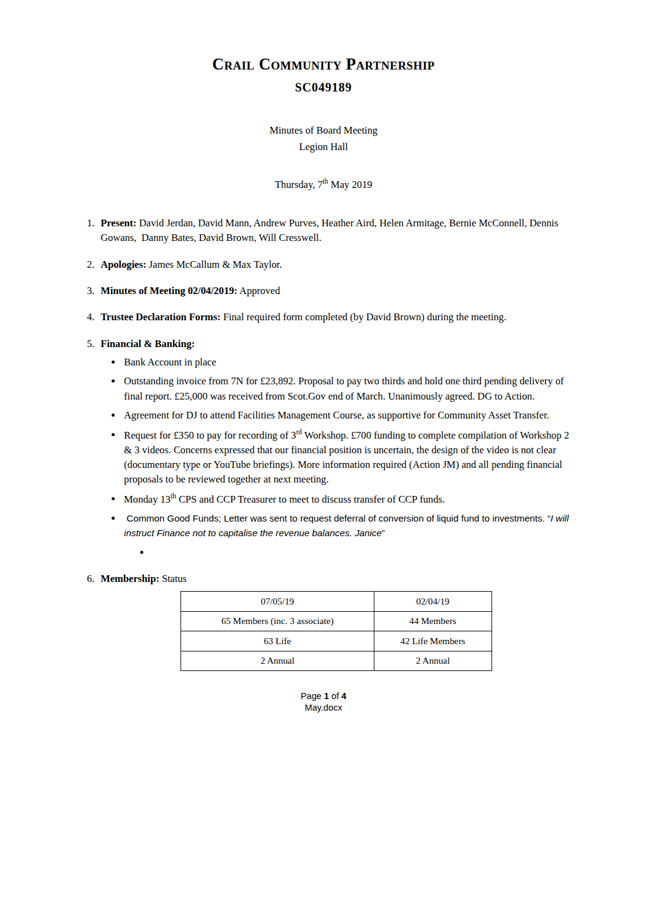Crail Community Partnership
SC049189
Minutes of Board Meeting
Legion Hall
Thursday, 7th May 2019
Present: David Jerdan, David Mann, Andrew Purves, Heather Aird, Helen Armitage, Bernie McConnell, Dennis Gowans, Danny Bates, David Brown, Will Cresswell.
Apologies: James McCallum & Max Taylor.
Minutes of Meeting 02/04/2019: Approved
Trustee Declaration Forms: Final required form completed (by David Brown) during the meeting.
Financial & Banking:
Bank Account in place
Outstanding invoice from 7N for £23,892. Proposal to pay two thirds and hold one third pending delivery of final report. £25,000 was received from Scot.Gov end of March. Unanimously agreed. DG to Action.
Agreement for DJ to attend Facilities Management Course, as supportive for Community Asset Transfer.
Request for £350 to pay for recording of 3rd Workshop. £700 funding to complete compilation of Workshop 2 & 3 videos. Concerns expressed that our financial position is uncertain, the design of the video is not clear (documentary type or YouTube briefings). More information required (Action JM) and all pending financial proposals to be reviewed together at next meeting.
Monday 13th CPS and CCP Treasurer to meet to discuss transfer of CCP funds.
Common Good Funds; Letter was sent to request deferral of conversion of liquid fund to investments. “I will instruct Finance not to capitalise the revenue balances. Janice”
Membership: Status
| 07/05/19 | 02/04/19 |
| 65 Members (inc. 3 associate) | 44 Members |
| 63 Life | 42 Life Members |
| 2 Annual | 2 Annual |
Page 1 of 4
May.docx